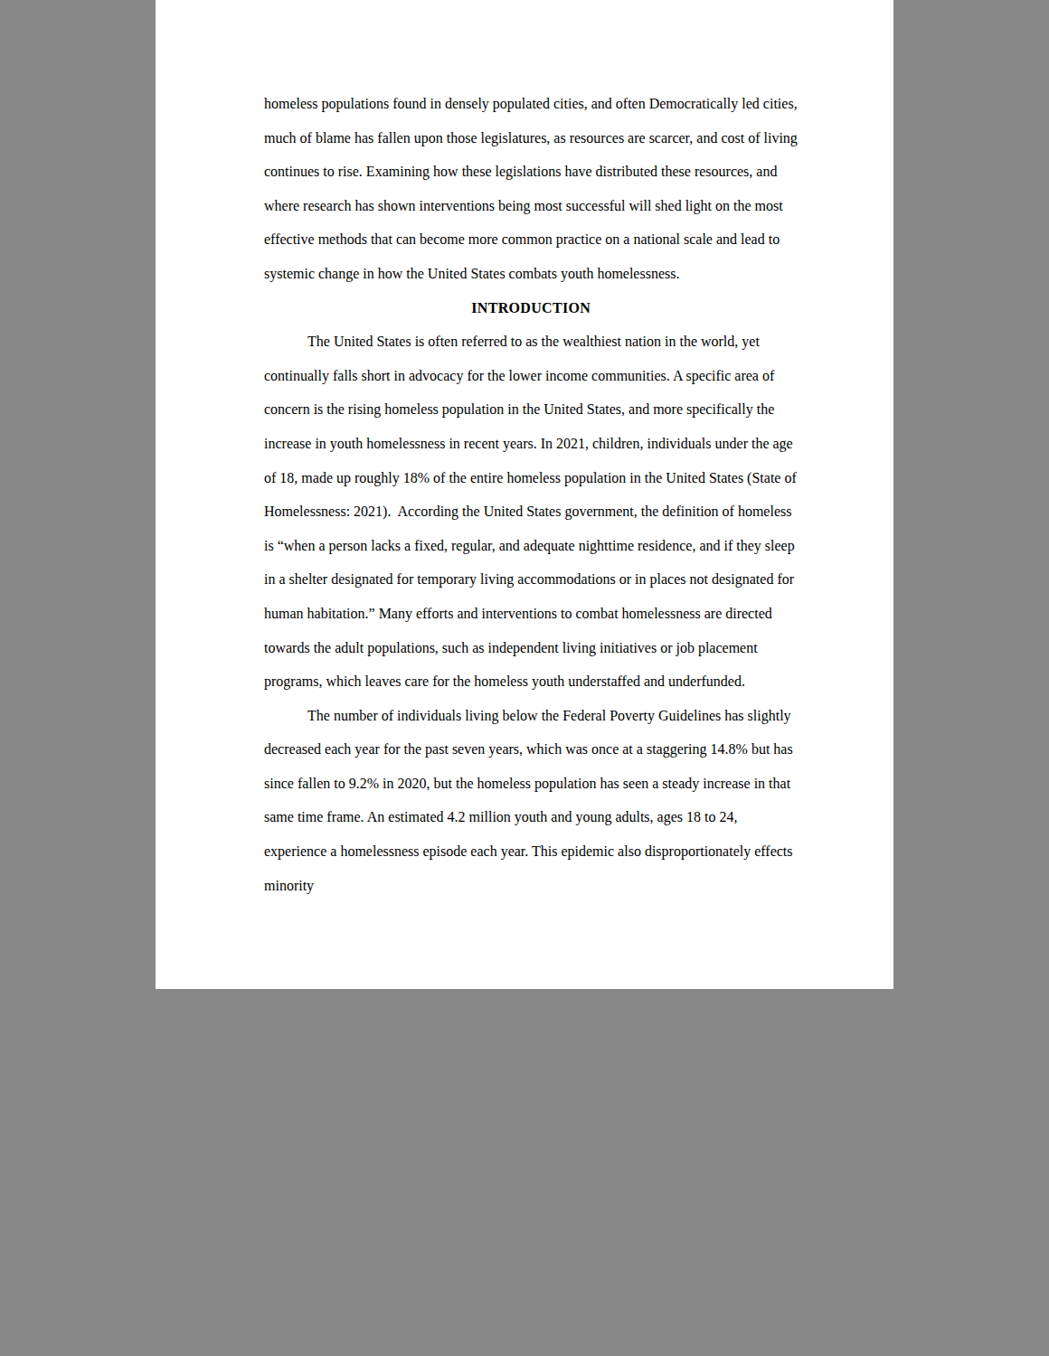homeless populations found in densely populated cities, and often Democratically led cities, much of blame has fallen upon those legislatures, as resources are scarcer, and cost of living continues to rise. Examining how these legislations have distributed these resources, and where research has shown interventions being most successful will shed light on the most effective methods that can become more common practice on a national scale and lead to systemic change in how the United States combats youth homelessness.
INTRODUCTION
The United States is often referred to as the wealthiest nation in the world, yet continually falls short in advocacy for the lower income communities. A specific area of concern is the rising homeless population in the United States, and more specifically the increase in youth homelessness in recent years. In 2021, children, individuals under the age of 18, made up roughly 18% of the entire homeless population in the United States (State of Homelessness: 2021). According the United States government, the definition of homeless is “when a person lacks a fixed, regular, and adequate nighttime residence, and if they sleep in a shelter designated for temporary living accommodations or in places not designated for human habitation.” Many efforts and interventions to combat homelessness are directed towards the adult populations, such as independent living initiatives or job placement programs, which leaves care for the homeless youth understaffed and underfunded.
The number of individuals living below the Federal Poverty Guidelines has slightly decreased each year for the past seven years, which was once at a staggering 14.8% but has since fallen to 9.2% in 2020, but the homeless population has seen a steady increase in that same time frame. An estimated 4.2 million youth and young adults, ages 18 to 24, experience a homelessness episode each year. This epidemic also disproportionately effects minority